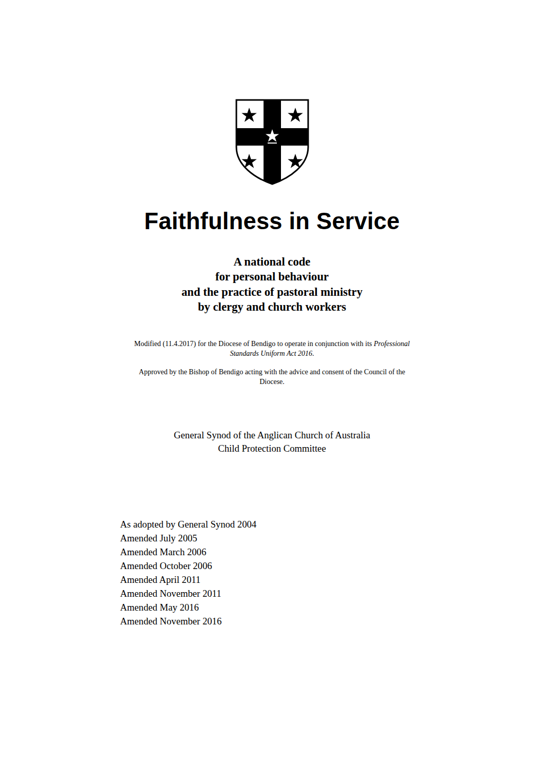Faithfulness in Service
A national code
for personal behaviour
and the practice of pastoral ministry
by clergy and church workers
Modified (11.4.2017) for the Diocese of Bendigo to operate in conjunction with its Professional Standards Uniform Act 2016.
Approved by the Bishop of Bendigo acting with the advice and consent of the Council of the Diocese.
General Synod of the Anglican Church of Australia
Child Protection Committee
As adopted by General Synod 2004
Amended July 2005
Amended March 2006
Amended October 2006
Amended April 2011
Amended November 2011
Amended May 2016
Amended November 2016